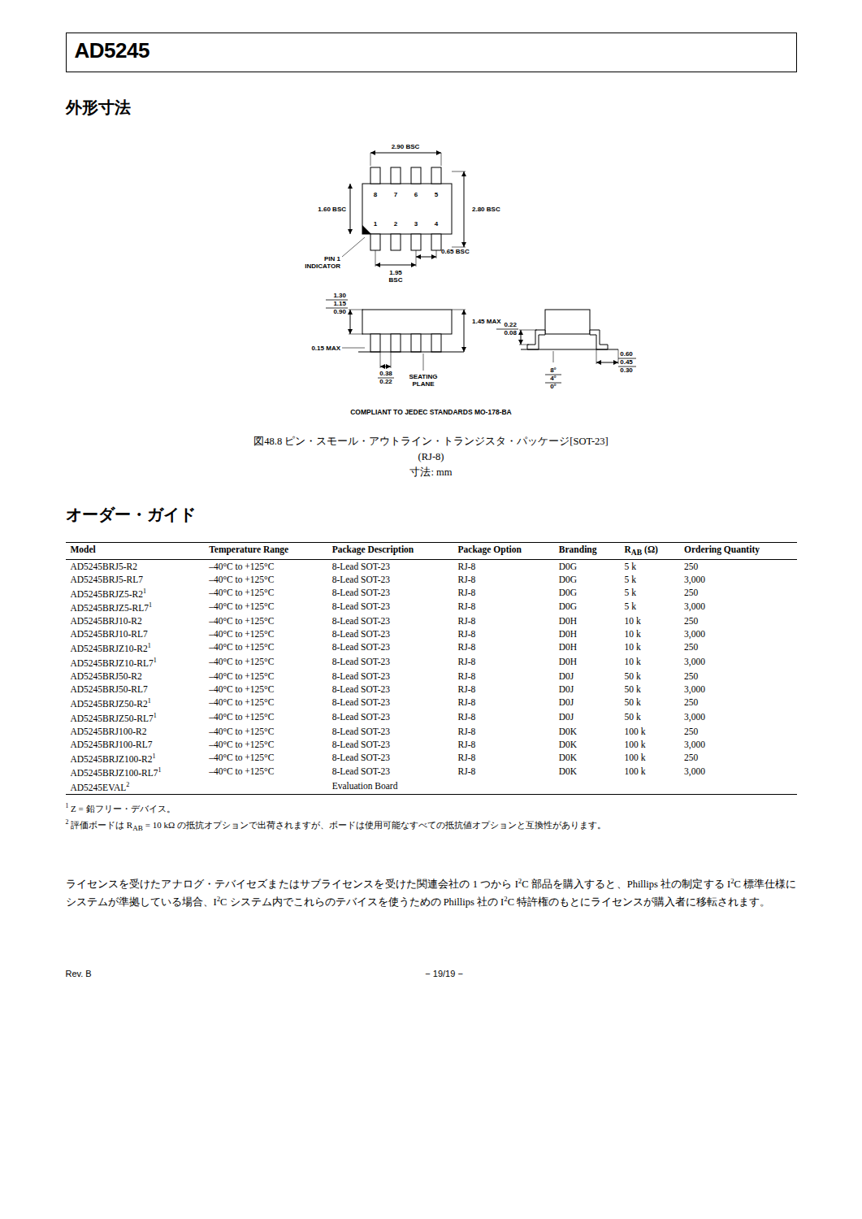AD5245
外形寸法
2.90 BSC 1.60 BSC 2.80 BSC 1.95 BSC 0.65 BSC PIN 1 INDICATOR 8 7 6 5 1 2 3 4 1.30 1.15 0.90 1.45 MAX 0.15 MAX 0.38 0.22 SEATING PLANE 0.22 0.08 8° 4° 0° 0.60 0.45 0.30
COMPLIANT TO JEDEC STANDARDS MO-178-BA
図48.8 ピン・スモール・アウトライン・トランジスタ・パッケージ[SOT-23]
(RJ-8)
寸法: mm
オーダー・ガイド
| Model | Temperature Range | Package Description | Package Option | Branding | R AB (Ω) | Ordering Quantity |
| --- | --- | --- | --- | --- | --- | --- |
| AD5245BRJ5-R2 | –40°C to +125°C | 8-Lead SOT-23 | RJ-8 | D0G | 5 k | 250 |
| AD5245BRJ5-RL7 | –40°C to +125°C | 8-Lead SOT-23 | RJ-8 | D0G | 5 k | 3,000 |
| AD5245BRJZ5-R2 1 | –40°C to +125°C | 8-Lead SOT-23 | RJ-8 | D0G | 5 k | 250 |
| AD5245BRJZ5-RL7 1 | –40°C to +125°C | 8-Lead SOT-23 | RJ-8 | D0G | 5 k | 3,000 |
| AD5245BRJ10-R2 | –40°C to +125°C | 8-Lead SOT-23 | RJ-8 | D0H | 10 k | 250 |
| AD5245BRJ10-RL7 | –40°C to +125°C | 8-Lead SOT-23 | RJ-8 | D0H | 10 k | 3,000 |
| AD5245BRJZ10-R2 1 | –40°C to +125°C | 8-Lead SOT-23 | RJ-8 | D0H | 10 k | 250 |
| AD5245BRJZ10-RL7 1 | –40°C to +125°C | 8-Lead SOT-23 | RJ-8 | D0H | 10 k | 3,000 |
| AD5245BRJ50-R2 | –40°C to +125°C | 8-Lead SOT-23 | RJ-8 | D0J | 50 k | 250 |
| AD5245BRJ50-RL7 | –40°C to +125°C | 8-Lead SOT-23 | RJ-8 | D0J | 50 k | 3,000 |
| AD5245BRJZ50-R2 1 | –40°C to +125°C | 8-Lead SOT-23 | RJ-8 | D0J | 50 k | 250 |
| AD5245BRJZ50-RL7 1 | –40°C to +125°C | 8-Lead SOT-23 | RJ-8 | D0J | 50 k | 3,000 |
| AD5245BRJ100-R2 | –40°C to +125°C | 8-Lead SOT-23 | RJ-8 | D0K | 100 k | 250 |
| AD5245BRJ100-RL7 | –40°C to +125°C | 8-Lead SOT-23 | RJ-8 | D0K | 100 k | 3,000 |
| AD5245BRJZ100-R2 1 | –40°C to +125°C | 8-Lead SOT-23 | RJ-8 | D0K | 100 k | 250 |
| AD5245BRJZ100-RL7 1 | –40°C to +125°C | 8-Lead SOT-23 | RJ-8 | D0K | 100 k | 3,000 |
| AD5245EVAL 2 | | Evaluation Board | | | | |
1 Z = 鉛フリー・デバイス。
2 評価ボードは RAB = 10 kΩ の抵抗オプションで出荷されますが、ボードは使用可能なすべての抵抗値オプションと互換性があります。
ライセンスを受けたアナログ・テバイセズまたはサブライセンスを受けた関連会社の 1 つから I2C 部品を購入すると、Phillips 社の制定する I2C 標準仕様にシステムが準拠している場合、I2C システム内でこれらのテバイスを使うための Phillips 社の I2C 特許権のもとにライセンスが購入者に移転されます。
Rev. B
− 19/19 −